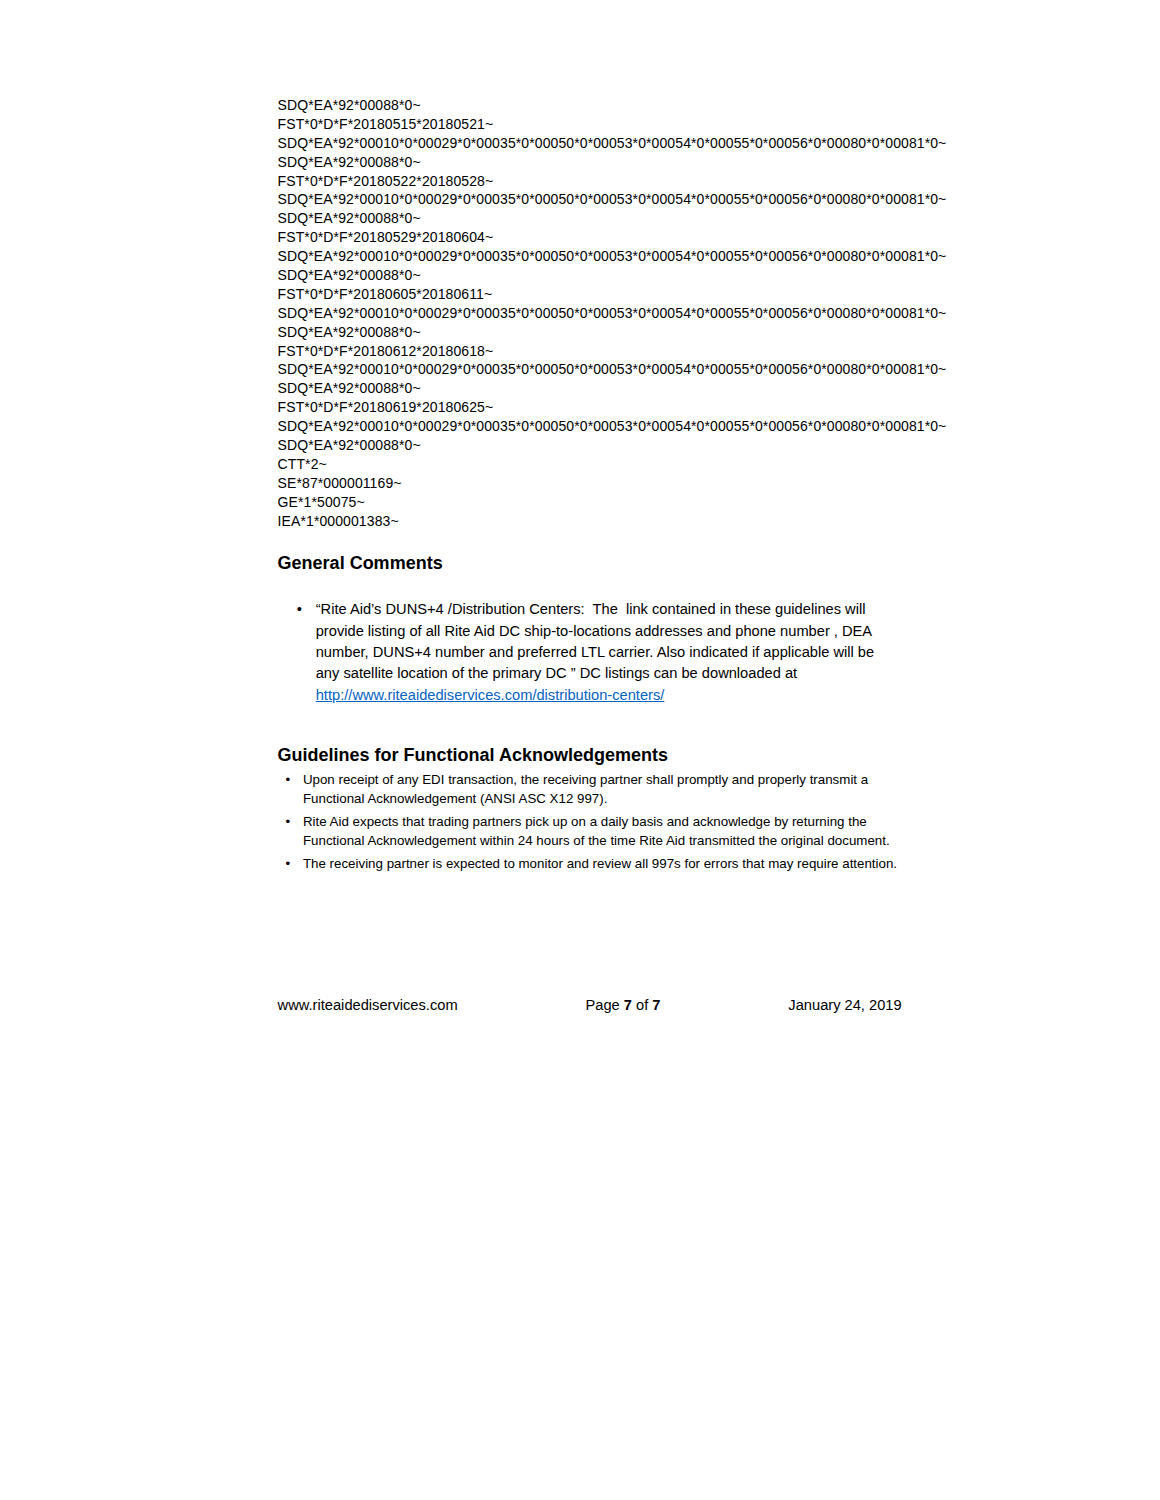SDQ*EA*92*00088*0~ FST*0*D*F*20180515*20180521~ SDQ*EA*92*00010*0*00029*0*00035*0*00050*0*00053*0*00054*0*00055*0*00056*0*00080*0*00081*0~ SDQ*EA*92*00088*0~ FST*0*D*F*20180522*20180528~ SDQ*EA*92*00010*0*00029*0*00035*0*00050*0*00053*0*00054*0*00055*0*00056*0*00080*0*00081*0~ SDQ*EA*92*00088*0~ FST*0*D*F*20180529*20180604~ SDQ*EA*92*00010*0*00029*0*00035*0*00050*0*00053*0*00054*0*00055*0*00056*0*00080*0*00081*0~ SDQ*EA*92*00088*0~ FST*0*D*F*20180605*20180611~ SDQ*EA*92*00010*0*00029*0*00035*0*00050*0*00053*0*00054*0*00055*0*00056*0*00080*0*00081*0~ SDQ*EA*92*00088*0~ FST*0*D*F*20180612*20180618~ SDQ*EA*92*00010*0*00029*0*00035*0*00050*0*00053*0*00054*0*00055*0*00056*0*00080*0*00081*0~ SDQ*EA*92*00088*0~ FST*0*D*F*20180619*20180625~ SDQ*EA*92*00010*0*00029*0*00035*0*00050*0*00053*0*00054*0*00055*0*00056*0*00080*0*00081*0~ SDQ*EA*92*00088*0~ CTT*2~ SE*87*000001169~ GE*1*50075~ IEA*1*000001383~
General Comments
“Rite Aid’s DUNS+4 /Distribution Centers: The link contained in these guidelines will provide listing of all Rite Aid DC ship-to-locations addresses and phone number , DEA number, DUNS+4 number and preferred LTL carrier. Also indicated if applicable will be any satellite location of the primary DC ” DC listings can be downloaded at http://www.riteaidediservices.com/distribution-centers/
Guidelines for Functional Acknowledgements
Upon receipt of any EDI transaction, the receiving partner shall promptly and properly transmit a Functional Acknowledgement (ANSI ASC X12 997).
Rite Aid expects that trading partners pick up on a daily basis and acknowledge by returning the Functional Acknowledgement within 24 hours of the time Rite Aid transmitted the original document.
The receiving partner is expected to monitor and review all 997s for errors that may require attention.
www.riteaidediservices.com
Page 7 of 7
January 24, 2019